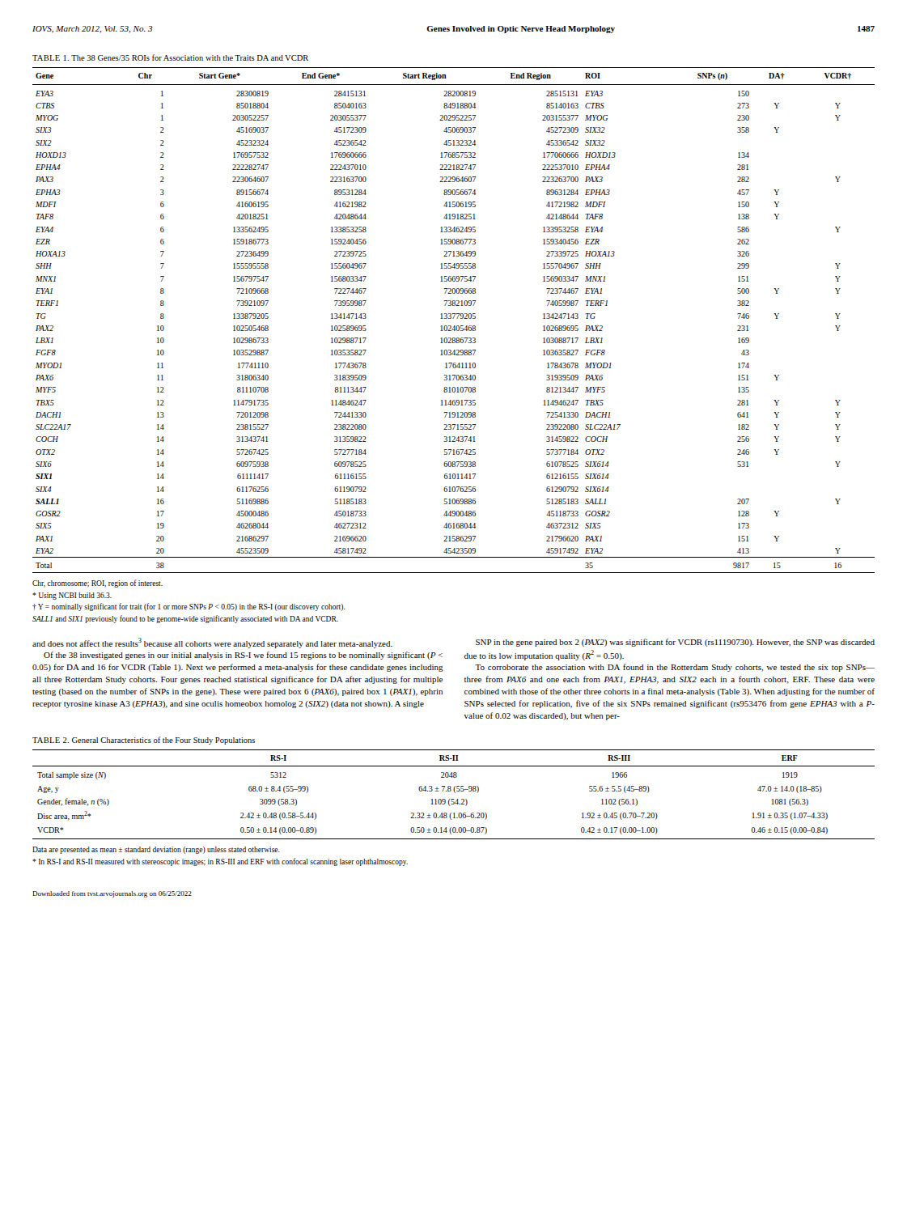IOVS, March 2012, Vol. 53, No. 3
Genes Involved in Optic Nerve Head Morphology
1487
TABLE 1. The 38 Genes/35 ROIs for Association with the Traits DA and VCDR
| Gene | Chr | Start Gene* | End Gene* | Start Region | End Region | ROI | SNPs ( n ) | DA† | VCDR† |
| --- | --- | --- | --- | --- | --- | --- | --- | --- | --- |
| EYA3 | 1 | 28300819 | 28415131 | 28200819 | 28515131 | EYA3 | 150 | | |
| CTBS | 1 | 85018804 | 85040163 | 84918804 | 85140163 | CTBS | 273 | Y | Y |
| MYOG | 1 | 203052257 | 203055377 | 202952257 | 203155377 | MYOG | 230 | | Y |
| SIX3 | 2 | 45169037 | 45172309 | 45069037 | 45272309 | SIX32 | 358 | Y | |
| SIX2 | 2 | 45232324 | 45236542 | 45132324 | 45336542 | SIX32 | | | |
| HOXD13 | 2 | 176957532 | 176960666 | 176857532 | 177060666 | HOXD13 | 134 | | |
| EPHA4 | 2 | 222282747 | 222437010 | 222182747 | 222537010 | EPHA4 | 281 | | |
| PAX3 | 2 | 223064607 | 223163700 | 222964607 | 223263700 | PAX3 | 282 | | Y |
| EPHA3 | 3 | 89156674 | 89531284 | 89056674 | 89631284 | EPHA3 | 457 | Y | |
| MDFI | 6 | 41606195 | 41621982 | 41506195 | 41721982 | MDFI | 150 | Y | |
| TAF8 | 6 | 42018251 | 42048644 | 41918251 | 42148644 | TAF8 | 138 | Y | |
| EYA4 | 6 | 133562495 | 133853258 | 133462495 | 133953258 | EYA4 | 586 | | Y |
| EZR | 6 | 159186773 | 159240456 | 159086773 | 159340456 | EZR | 262 | | |
| HOXA13 | 7 | 27236499 | 27239725 | 27136499 | 27339725 | HOXA13 | 326 | | |
| SHH | 7 | 155595558 | 155604967 | 155495558 | 155704967 | SHH | 299 | | Y |
| MNX1 | 7 | 156797547 | 156803347 | 156697547 | 156903347 | MNX1 | 151 | | Y |
| EYA1 | 8 | 72109668 | 72274467 | 72009668 | 72374467 | EYA1 | 500 | Y | Y |
| TERF1 | 8 | 73921097 | 73959987 | 73821097 | 74059987 | TERF1 | 382 | | |
| TG | 8 | 133879205 | 134147143 | 133779205 | 134247143 | TG | 746 | Y | Y |
| PAX2 | 10 | 102505468 | 102589695 | 102405468 | 102689695 | PAX2 | 231 | | Y |
| LBX1 | 10 | 102986733 | 102988717 | 102886733 | 103088717 | LBX1 | 169 | | |
| FGF8 | 10 | 103529887 | 103535827 | 103429887 | 103635827 | FGF8 | 43 | | |
| MYOD1 | 11 | 17741110 | 17743678 | 17641110 | 17843678 | MYOD1 | 174 | | |
| PAX6 | 11 | 31806340 | 31839509 | 31706340 | 31939509 | PAX6 | 151 | Y | |
| MYF5 | 12 | 81110708 | 81113447 | 81010708 | 81213447 | MYF5 | 135 | | |
| TBX5 | 12 | 114791735 | 114846247 | 114691735 | 114946247 | TBX5 | 281 | Y | Y |
| DACH1 | 13 | 72012098 | 72441330 | 71912098 | 72541330 | DACH1 | 641 | Y | Y |
| SLC22A17 | 14 | 23815527 | 23822080 | 23715527 | 23922080 | SLC22A17 | 182 | Y | Y |
| COCH | 14 | 31343741 | 31359822 | 31243741 | 31459822 | COCH | 256 | Y | Y |
| OTX2 | 14 | 57267425 | 57277184 | 57167425 | 57377184 | OTX2 | 246 | Y | |
| SIX6 | 14 | 60975938 | 60978525 | 60875938 | 61078525 | SIX614 | 531 | | Y |
| SIX1 | 14 | 61111417 | 61116155 | 61011417 | 61216155 | SIX614 | | | |
| SIX4 | 14 | 61176256 | 61190792 | 61076256 | 61290792 | SIX614 | | | |
| SALL1 | 16 | 51169886 | 51185183 | 51069886 | 51285183 | SALL1 | 207 | | Y |
| GOSR2 | 17 | 45000486 | 45018733 | 44900486 | 45118733 | GOSR2 | 128 | Y | |
| SIX5 | 19 | 46268044 | 46272312 | 46168044 | 46372312 | SIX5 | 173 | | |
| PAX1 | 20 | 21686297 | 21696620 | 21586297 | 21796620 | PAX1 | 151 | Y | |
| EYA2 | 20 | 45523509 | 45817492 | 45423509 | 45917492 | EYA2 | 413 | | Y |
| Total | 38 | | | | | 35 | 9817 | 15 | 16 |
Chr, chromosome; ROI, region of interest.
* Using NCBI build 36.3.
† Y = nominally significant for trait (for 1 or more SNPs P < 0.05) in the RS-I (our discovery cohort).
SALL1 and SIX1 previously found to be genome-wide significantly associated with DA and VCDR.
and does not affect the results3 because all cohorts were analyzed separately and later meta-analyzed.
Of the 38 investigated genes in our initial analysis in RS-I we found 15 regions to be nominally significant (P < 0.05) for DA and 16 for VCDR (Table 1). Next we performed a meta-analysis for these candidate genes including all three Rotterdam Study cohorts. Four genes reached statistical significance for DA after adjusting for multiple testing (based on the number of SNPs in the gene). These were paired box 6 (PAX6), paired box 1 (PAX1), ephrin receptor tyrosine kinase A3 (EPHA3), and sine oculis homeobox homolog 2 (SIX2) (data not shown). A single
SNP in the gene paired box 2 (PAX2) was significant for VCDR (rs11190730). However, the SNP was discarded due to its low imputation quality (R 2 = 0.50).
To corroborate the association with DA found in the Rotterdam Study cohorts, we tested the six top SNPs—three from PAX6 and one each from PAX1, EPHA3, and SIX2 each in a fourth cohort, ERF. These data were combined with those of the other three cohorts in a final meta-analysis (Table 3). When adjusting for the number of SNPs selected for replication, five of the six SNPs remained significant (rs953476 from gene EPHA3 with a P-value of 0.02 was discarded), but when per-
TABLE 2. General Characteristics of the Four Study Populations
| | RS-I | RS-II | RS-III | ERF |
| --- | --- | --- | --- | --- |
| Total sample size ( N ) | 5312 | 2048 | 1966 | 1919 |
| Age, y | 68.0 ± 8.4 (55–99) | 64.3 ± 7.8 (55–98) | 55.6 ± 5.5 (45–89) | 47.0 ± 14.0 (18–85) |
| Gender, female, n (%) | 3099 (58.3) | 1109 (54.2) | 1102 (56.1) | 1081 (56.3) |
| Disc area, mm 2 * | 2.42 ± 0.48 (0.58–5.44) | 2.32 ± 0.48 (1.06–6.20) | 1.92 ± 0.45 (0.70–7.20) | 1.91 ± 0.35 (1.07–4.33) |
| VCDR* | 0.50 ± 0.14 (0.00–0.89) | 0.50 ± 0.14 (0.00–0.87) | 0.42 ± 0.17 (0.00–1.00) | 0.46 ± 0.15 (0.00–0.84) |
Data are presented as mean ± standard deviation (range) unless stated otherwise.
* In RS-I and RS-II measured with stereoscopic images; in RS-III and ERF with confocal scanning laser ophthalmoscopy.
Downloaded from tvst.arvojournals.org on 06/25/2022